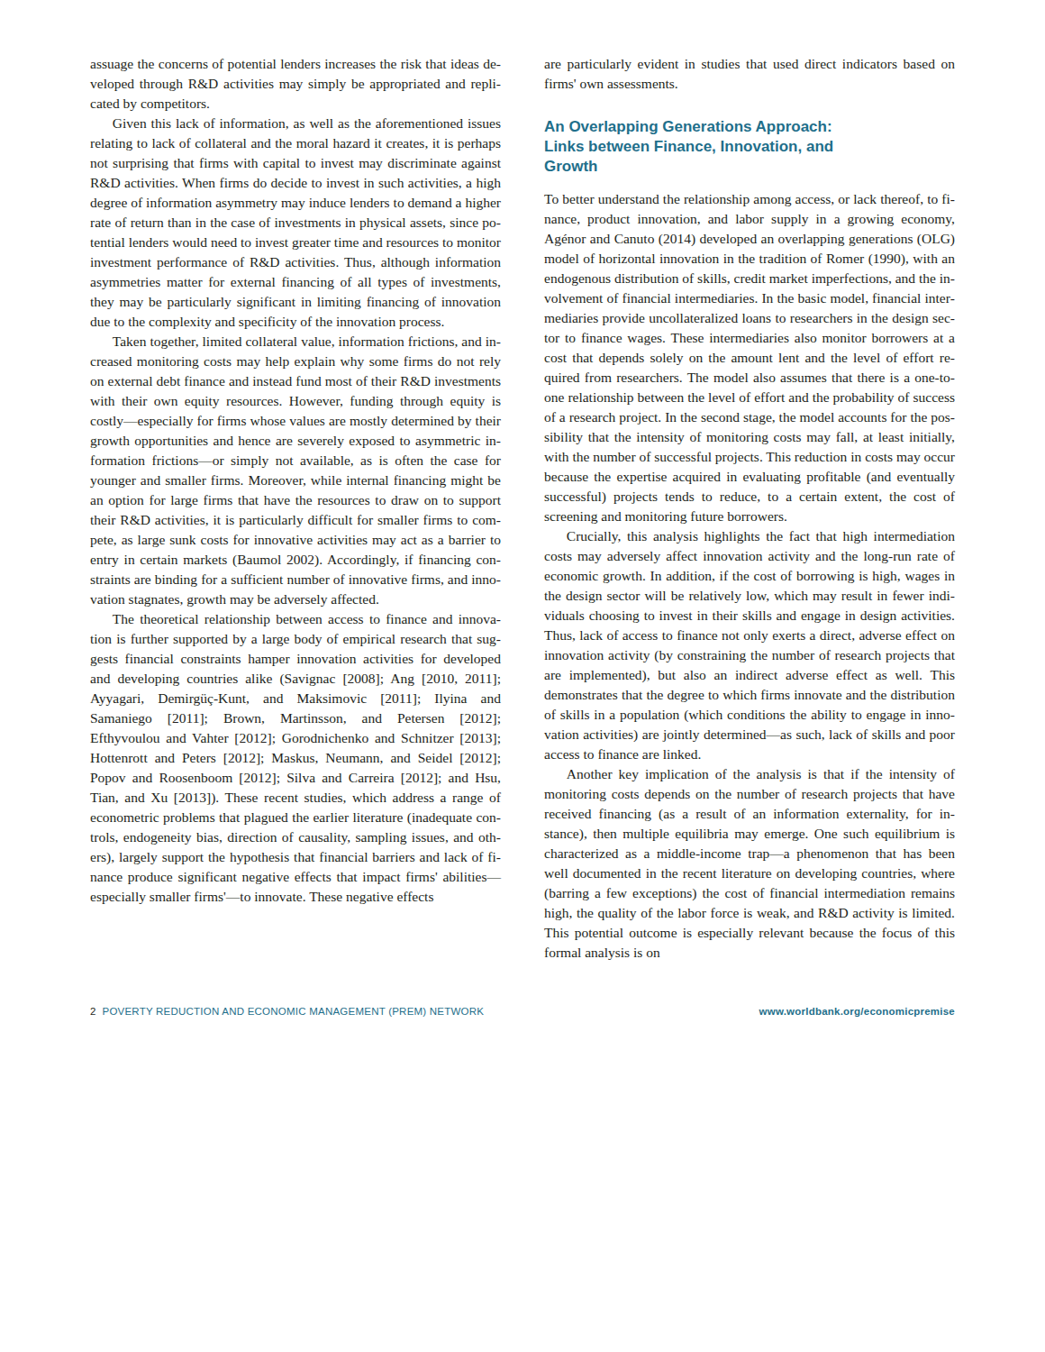assuage the concerns of potential lenders increases the risk that ideas developed through R&D activities may simply be appropriated and replicated by competitors.
Given this lack of information, as well as the aforementioned issues relating to lack of collateral and the moral hazard it creates, it is perhaps not surprising that firms with capital to invest may discriminate against R&D activities. When firms do decide to invest in such activities, a high degree of information asymmetry may induce lenders to demand a higher rate of return than in the case of investments in physical assets, since potential lenders would need to invest greater time and resources to monitor investment performance of R&D activities. Thus, although information asymmetries matter for external financing of all types of investments, they may be particularly significant in limiting financing of innovation due to the complexity and specificity of the innovation process.
Taken together, limited collateral value, information frictions, and increased monitoring costs may help explain why some firms do not rely on external debt finance and instead fund most of their R&D investments with their own equity resources. However, funding through equity is costly—especially for firms whose values are mostly determined by their growth opportunities and hence are severely exposed to asymmetric information frictions—or simply not available, as is often the case for younger and smaller firms. Moreover, while internal financing might be an option for large firms that have the resources to draw on to support their R&D activities, it is particularly difficult for smaller firms to compete, as large sunk costs for innovative activities may act as a barrier to entry in certain markets (Baumol 2002). Accordingly, if financing constraints are binding for a sufficient number of innovative firms, and innovation stagnates, growth may be adversely affected.
The theoretical relationship between access to finance and innovation is further supported by a large body of empirical research that suggests financial constraints hamper innovation activities for developed and developing countries alike (Savignac [2008]; Ang [2010, 2011]; Ayyagari, Demirgüç-Kunt, and Maksimovic [2011]; Ilyina and Samaniego [2011]; Brown, Martinsson, and Petersen [2012]; Efthyvoulou and Vahter [2012]; Gorodnichenko and Schnitzer [2013]; Hottenrott and Peters [2012]; Maskus, Neumann, and Seidel [2012]; Popov and Roosenboom [2012]; Silva and Carreira [2012]; and Hsu, Tian, and Xu [2013]). These recent studies, which address a range of econometric problems that plagued the earlier literature (inadequate controls, endogeneity bias, direction of causality, sampling issues, and others), largely support the hypothesis that financial barriers and lack of finance produce significant negative effects that impact firms' abilities—especially smaller firms'—to innovate. These negative effects
are particularly evident in studies that used direct indicators based on firms' own assessments.
An Overlapping Generations Approach:
Links between Finance, Innovation, and
Growth
To better understand the relationship among access, or lack thereof, to finance, product innovation, and labor supply in a growing economy, Agénor and Canuto (2014) developed an overlapping generations (OLG) model of horizontal innovation in the tradition of Romer (1990), with an endogenous distribution of skills, credit market imperfections, and the involvement of financial intermediaries. In the basic model, financial intermediaries provide uncollateralized loans to researchers in the design sector to finance wages. These intermediaries also monitor borrowers at a cost that depends solely on the amount lent and the level of effort required from researchers. The model also assumes that there is a one-to-one relationship between the level of effort and the probability of success of a research project. In the second stage, the model accounts for the possibility that the intensity of monitoring costs may fall, at least initially, with the number of successful projects. This reduction in costs may occur because the expertise acquired in evaluating profitable (and eventually successful) projects tends to reduce, to a certain extent, the cost of screening and monitoring future borrowers.
Crucially, this analysis highlights the fact that high intermediation costs may adversely affect innovation activity and the long-run rate of economic growth. In addition, if the cost of borrowing is high, wages in the design sector will be relatively low, which may result in fewer individuals choosing to invest in their skills and engage in design activities. Thus, lack of access to finance not only exerts a direct, adverse effect on innovation activity (by constraining the number of research projects that are implemented), but also an indirect adverse effect as well. This demonstrates that the degree to which firms innovate and the distribution of skills in a population (which conditions the ability to engage in innovation activities) are jointly determined—as such, lack of skills and poor access to finance are linked.
Another key implication of the analysis is that if the intensity of monitoring costs depends on the number of research projects that have received financing (as a result of an information externality, for instance), then multiple equilibria may emerge. One such equilibrium is characterized as a middle-income trap—a phenomenon that has been well documented in the recent literature on developing countries, where (barring a few exceptions) the cost of financial intermediation remains high, the quality of the labor force is weak, and R&D activity is limited. This potential outcome is especially relevant because the focus of this formal analysis is on
2 POVERTY REDUCTION AND ECONOMIC MANAGEMENT (PREM) NETWORK
www.worldbank.org/economicpremise